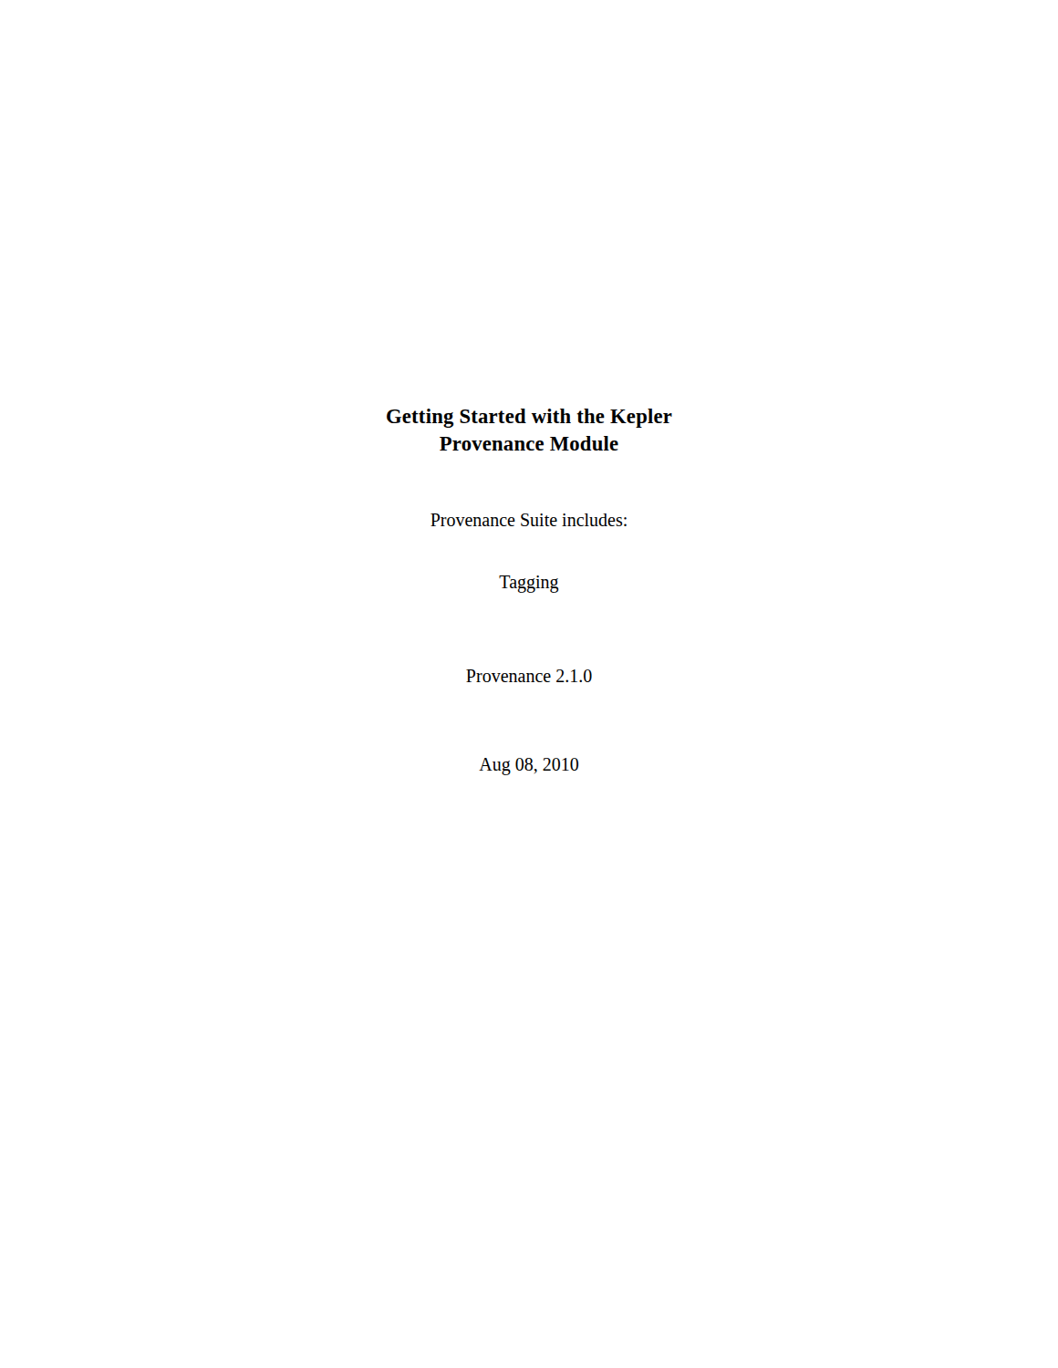Getting Started with the Kepler
Provenance Module
Provenance Suite includes:
Tagging
Provenance 2.1.0
Aug 08, 2010